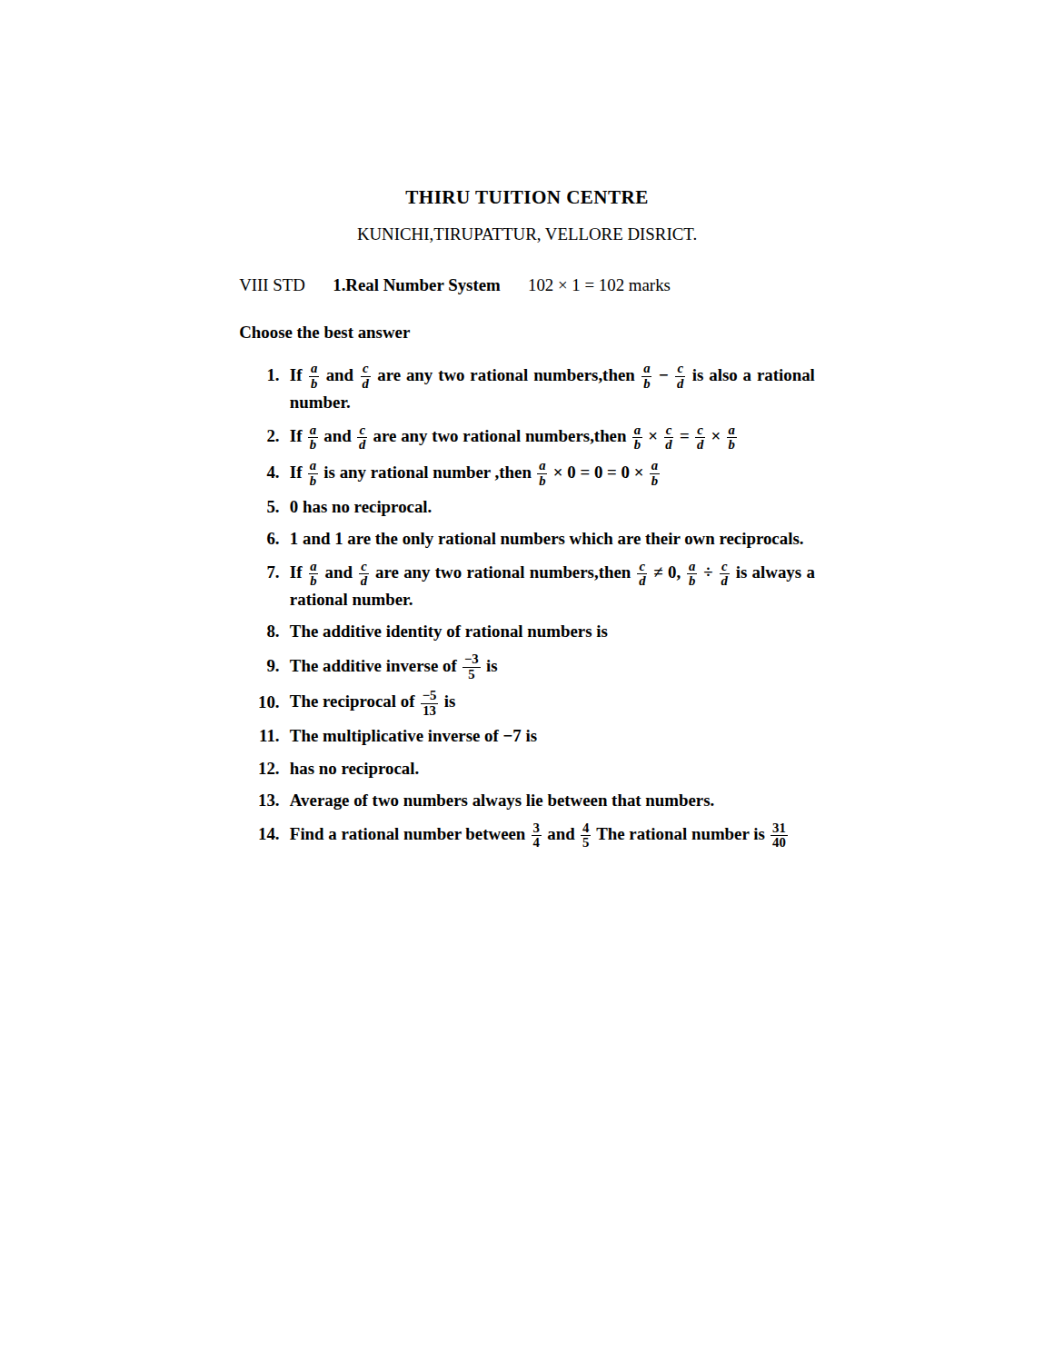THIRU TUITION CENTRE
KUNICHI,TIRUPATTUR, VELLORE DISRICT.
VIII STD 1.Real Number System 102 × 1 = 102 marks
Choose the best answer
If ab and cd are any two rational numbers,then ab − cd is also a rational number.
If ab and cd are any two rational numbers,then ab × cd = cd × ab
If ab is any rational number ,then ab × 0 = 0 = 0 × ab
0 has no reciprocal.
1 and 1 are the only rational numbers which are their own reciprocals.
If ab and cd are any two rational numbers,then cd ≠ 0, ab ÷ cd is always a rational number.
The additive identity of rational numbers is
The additive inverse of −35 is
The reciprocal of −513 is
The multiplicative inverse of −7 is
has no reciprocal.
Average of two numbers always lie between that numbers.
Find a rational number between 34 and 45 The rational number is 3140